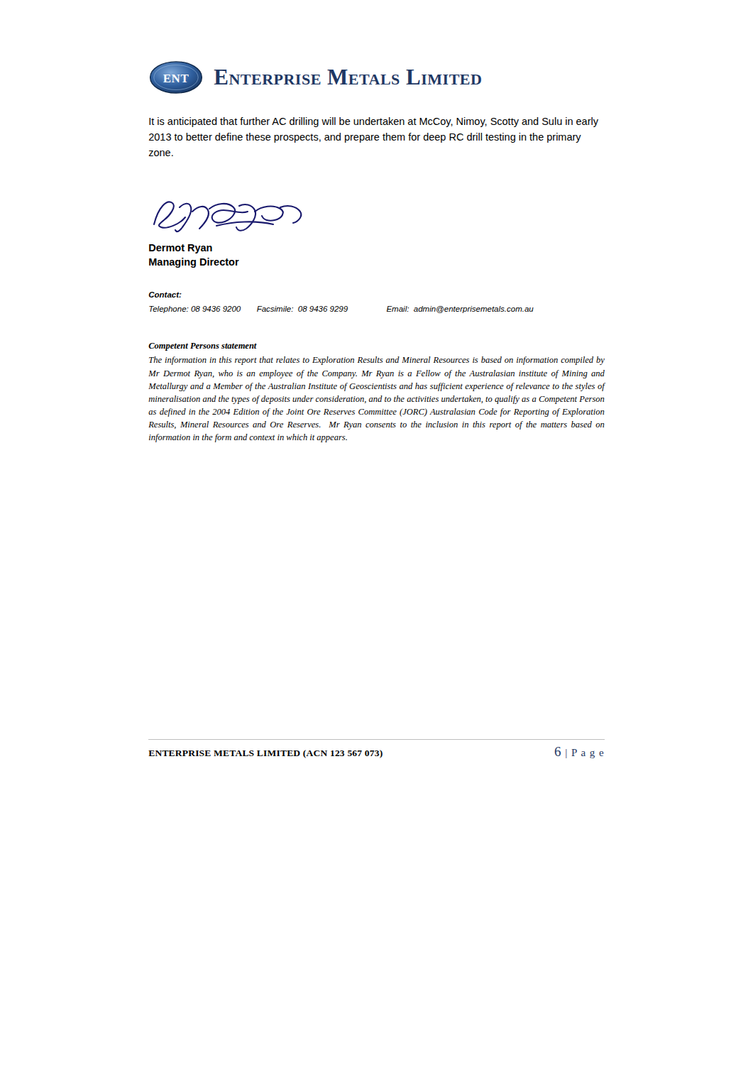ENT
Enterprise Metals Limited
It is anticipated that further AC drilling will be undertaken at McCoy, Nimoy, Scotty and Sulu in early 2013 to better define these prospects, and prepare them for deep RC drill testing in the primary zone.
Dermot Ryan
Managing Director
Contact:
Telephone: 08 9436 9200 Facsimile: 08 9436 9299 Email: admin@enterprisemetals.com.au
Competent Persons statement
The information in this report that relates to Exploration Results and Mineral Resources is based on information compiled by Mr Dermot Ryan, who is an employee of the Company. Mr Ryan is a Fellow of the Australasian institute of Mining and Metallurgy and a Member of the Australian Institute of Geoscientists and has sufficient experience of relevance to the styles of mineralisation and the types of deposits under consideration, and to the activities undertaken, to qualify as a Competent Person as defined in the 2004 Edition of the Joint Ore Reserves Committee (JORC) Australasian Code for Reporting of Exploration Results, Mineral Resources and Ore Reserves. Mr Ryan consents to the inclusion in this report of the matters based on information in the form and context in which it appears.
ENTERPRISE METALS LIMITED (ACN 123 567 073)
6 | P a g e